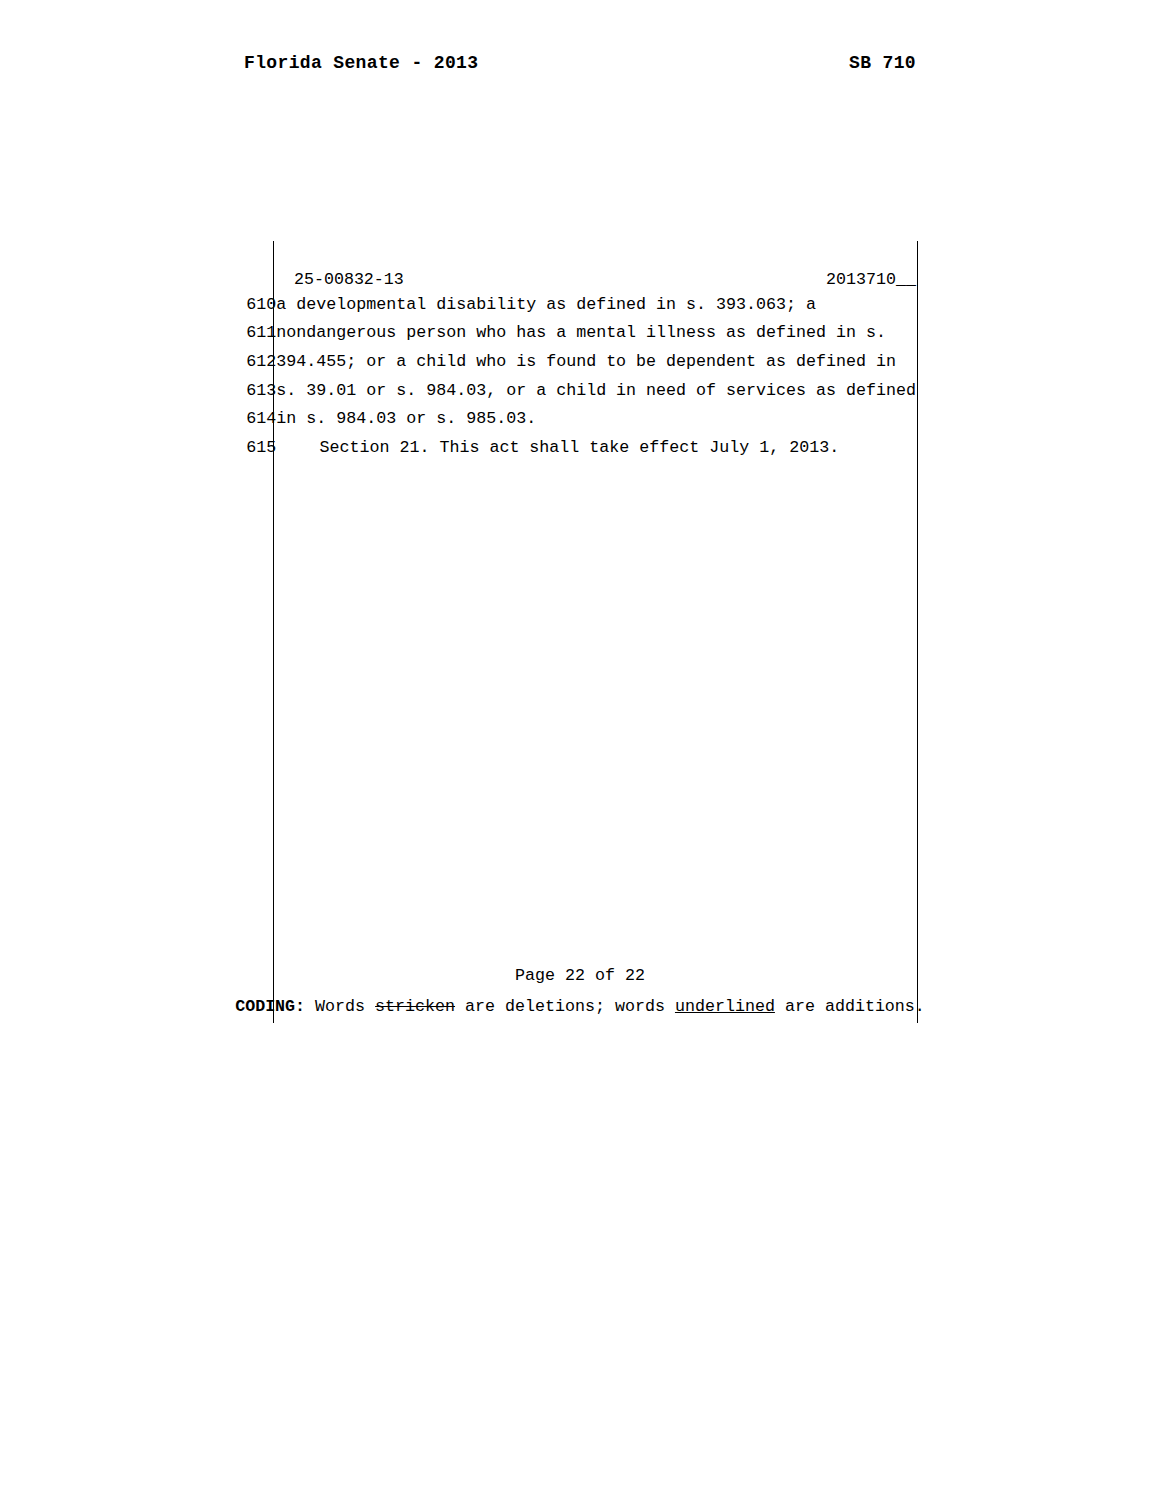Florida Senate - 2013
SB 710
25-00832-13
2013710__
| 610 | a developmental disability as defined in s. 393.063; a |
| 611 | nondangerous person who has a mental illness as defined in s. |
| 612 | 394.455; or a child who is found to be dependent as defined in |
| 613 | s. 39.01 or s. 984.03, or a child in need of services as defined |
| 614 | in s. 984.03 or s. 985.03. |
| 615 | Section 21. This act shall take effect July 1, 2013. |
Page 22 of 22
CODING: Words stricken are deletions; words underlined are additions.